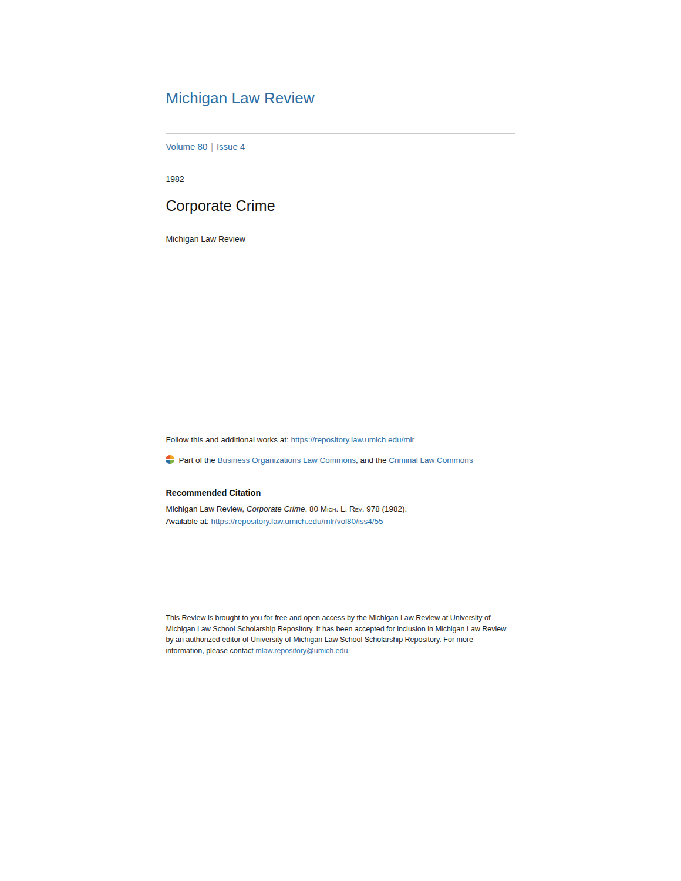Michigan Law Review
Volume 80|Issue 4
1982
Corporate Crime
Michigan Law Review
Follow this and additional works at: https://repository.law.umich.edu/mlr
Part of the Business Organizations Law Commons, and the Criminal Law Commons
Recommended Citation
Michigan Law Review, Corporate Crime, 80 Mich. L. Rev. 978 (1982).
Available at: https://repository.law.umich.edu/mlr/vol80/iss4/55
This Review is brought to you for free and open access by the Michigan Law Review at University of Michigan Law School Scholarship Repository. It has been accepted for inclusion in Michigan Law Review by an authorized editor of University of Michigan Law School Scholarship Repository. For more information, please contact mlaw.repository@umich.edu.